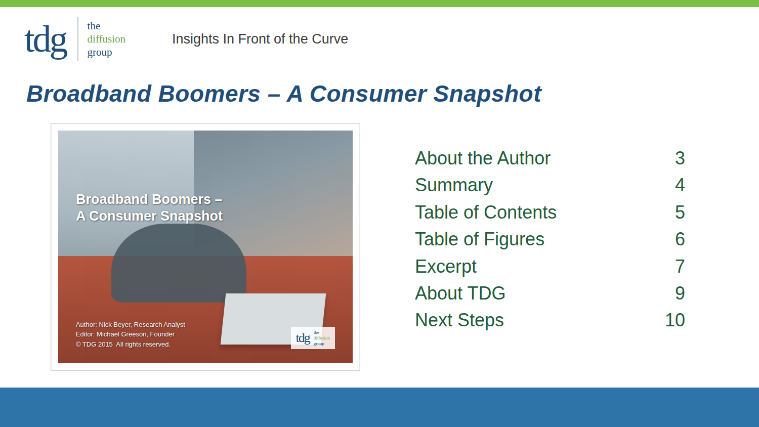tdg
the
diffusion
group
Insights In Front of the Curve
Broadband Boomers – A Consumer Snapshot
Broadband Boomers –
A Consumer Snapshot
Author: Nick Beyer, Research Analyst
Editor: Michael Greeson, Founder
© TDG 2015 All rights reserved.
tdg
the
diffusion
group
| About the Author | 3 |
| Summary | 4 |
| Table of Contents | 5 |
| Table of Figures | 6 |
| Excerpt | 7 |
| About TDG | 9 |
| Next Steps | 10 |